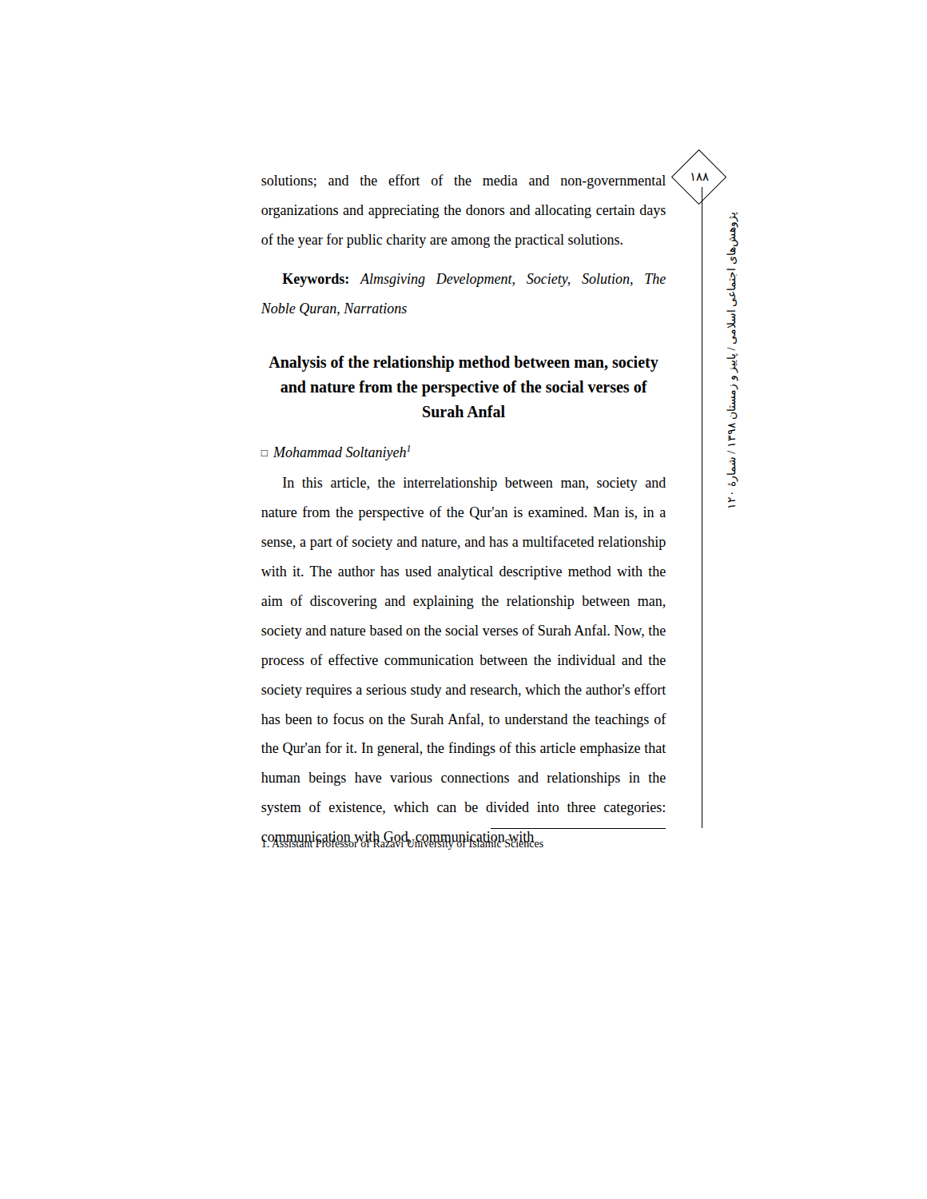۱۸۸
پژوهش‌های اجتماعی اسلامی / پاییز و زمستان ۱۳۹۸ / شمارۀ ۱۲۰
solutions; and the effort of the media and non-governmental organizations and appreciating the donors and allocating certain days of the year for public charity are among the practical solutions.
Keywords: Almsgiving Development, Society, Solution, The Noble Quran, Narrations
Analysis of the relationship method between man, society and nature from the perspective of the social verses of Surah Anfal
□ Mohammad Soltaniyeh1
In this article, the interrelationship between man, society and nature from the perspective of the Qur'an is examined. Man is, in a sense, a part of society and nature, and has a multifaceted relationship with it. The author has used analytical descriptive method with the aim of discovering and explaining the relationship between man, society and nature based on the social verses of Surah Anfal. Now, the process of effective communication between the individual and the society requires a serious study and research, which the author's effort has been to focus on the Surah Anfal, to understand the teachings of the Qur'an for it. In general, the findings of this article emphasize that human beings have various connections and relationships in the system of existence, which can be divided into three categories: communication with God, communication with
1. Assistant Professor of Razavi University of Islamic Sciences